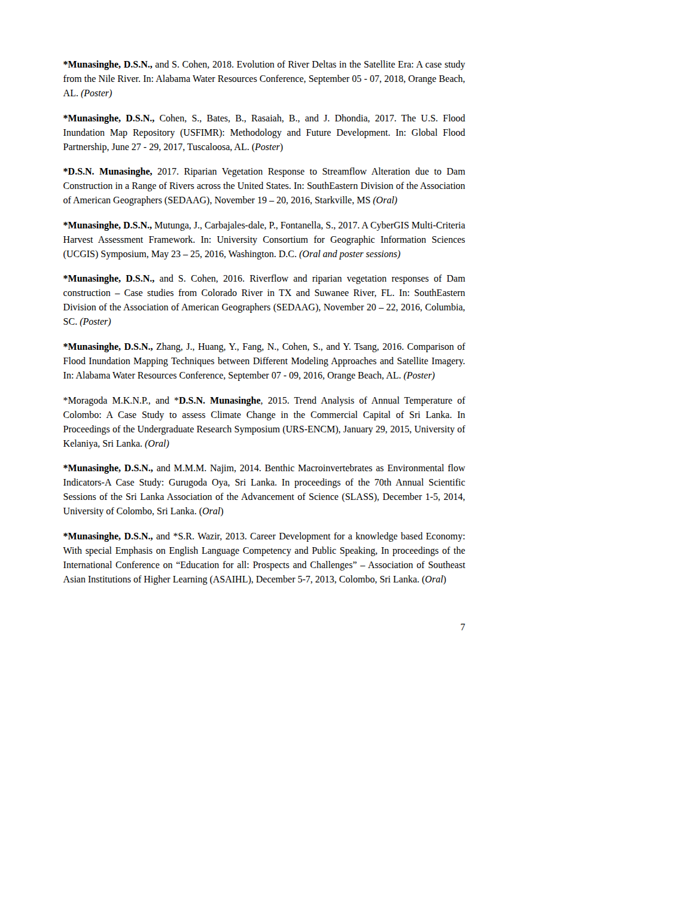*Munasinghe, D.S.N., and S. Cohen, 2018. Evolution of River Deltas in the Satellite Era: A case study from the Nile River. In: Alabama Water Resources Conference, September 05 - 07, 2018, Orange Beach, AL. (Poster)
*Munasinghe, D.S.N., Cohen, S., Bates, B., Rasaiah, B., and J. Dhondia, 2017. The U.S. Flood Inundation Map Repository (USFIMR): Methodology and Future Development. In: Global Flood Partnership, June 27 - 29, 2017, Tuscaloosa, AL. (Poster)
*D.S.N. Munasinghe, 2017. Riparian Vegetation Response to Streamflow Alteration due to Dam Construction in a Range of Rivers across the United States. In: SouthEastern Division of the Association of American Geographers (SEDAAG), November 19 – 20, 2016, Starkville, MS (Oral)
*Munasinghe, D.S.N., Mutunga, J., Carbajales-dale, P., Fontanella, S., 2017. A CyberGIS Multi-Criteria Harvest Assessment Framework. In: University Consortium for Geographic Information Sciences (UCGIS) Symposium, May 23 – 25, 2016, Washington. D.C. (Oral and poster sessions)
*Munasinghe, D.S.N., and S. Cohen, 2016. Riverflow and riparian vegetation responses of Dam construction – Case studies from Colorado River in TX and Suwanee River, FL. In: SouthEastern Division of the Association of American Geographers (SEDAAG), November 20 – 22, 2016, Columbia, SC. (Poster)
*Munasinghe, D.S.N., Zhang, J., Huang, Y., Fang, N., Cohen, S., and Y. Tsang, 2016. Comparison of Flood Inundation Mapping Techniques between Different Modeling Approaches and Satellite Imagery. In: Alabama Water Resources Conference, September 07 - 09, 2016, Orange Beach, AL. (Poster)
*Moragoda M.K.N.P., and *D.S.N. Munasinghe, 2015. Trend Analysis of Annual Temperature of Colombo: A Case Study to assess Climate Change in the Commercial Capital of Sri Lanka. In Proceedings of the Undergraduate Research Symposium (URS-ENCM), January 29, 2015, University of Kelaniya, Sri Lanka. (Oral)
*Munasinghe, D.S.N., and M.M.M. Najim, 2014. Benthic Macroinvertebrates as Environmental flow Indicators-A Case Study: Gurugoda Oya, Sri Lanka. In proceedings of the 70th Annual Scientific Sessions of the Sri Lanka Association of the Advancement of Science (SLASS), December 1-5, 2014, University of Colombo, Sri Lanka. (Oral)
*Munasinghe, D.S.N., and *S.R. Wazir, 2013. Career Development for a knowledge based Economy: With special Emphasis on English Language Competency and Public Speaking, In proceedings of the International Conference on “Education for all: Prospects and Challenges” – Association of Southeast Asian Institutions of Higher Learning (ASAIHL), December 5-7, 2013, Colombo, Sri Lanka. (Oral)
7